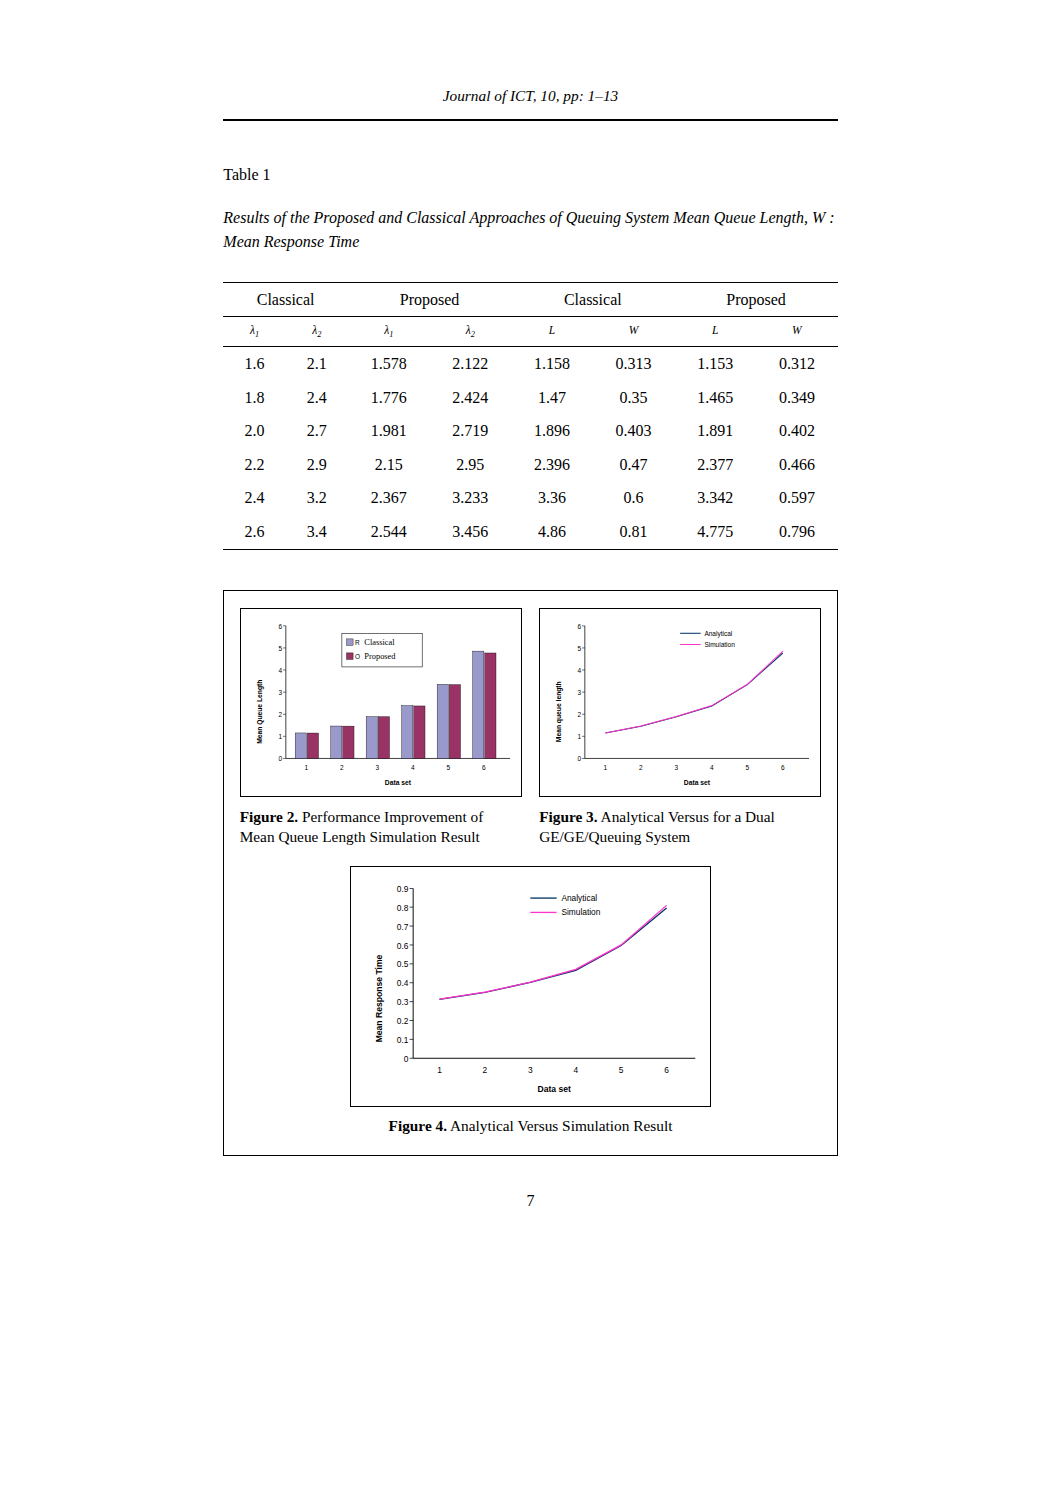Journal of ICT, 10, pp: 1–13
Table 1
Results of the Proposed and Classical Approaches of Queuing System Mean Queue Length, W : Mean Response Time
| Classical | Proposed | Classical | Proposed |
| --- | --- | --- | --- |
| λ 1 | λ 2 | λ 1 | λ 2 | L | W | L | W |
| 1.6 | 2.1 | 1.578 | 2.122 | 1.158 | 0.313 | 1.153 | 0.312 |
| 1.8 | 2.4 | 1.776 | 2.424 | 1.47 | 0.35 | 1.465 | 0.349 |
| 2.0 | 2.7 | 1.981 | 2.719 | 1.896 | 0.403 | 1.891 | 0.402 |
| 2.2 | 2.9 | 2.15 | 2.95 | 2.396 | 0.47 | 2.377 | 0.466 |
| 2.4 | 3.2 | 2.367 | 3.233 | 3.36 | 0.6 | 3.342 | 0.597 |
| 2.6 | 3.4 | 2.544 | 3.456 | 4.86 | 0.81 | 4.775 | 0.796 |
0 1 2 3 4 5 6 Mean Queue Length 1 2 3 4 5 6 Data set R Classical O Proposed
Figure 2. Performance Improvement of Mean Queue Length Simulation Result
0 1 2 3 4 5 6 Mean queue length 1 2 3 4 5 6 Data set Analytical Simulation
Figure 3. Analytical Versus for a Dual GE/GE/Queuing System
0 0.1 0.2 0.3 0.4 0.5 0.6 0.7 0.8 0.9 Mean Response Time 1 2 3 4 5 6 Data set Analytical Simulation
Figure 4. Analytical Versus Simulation Result
7